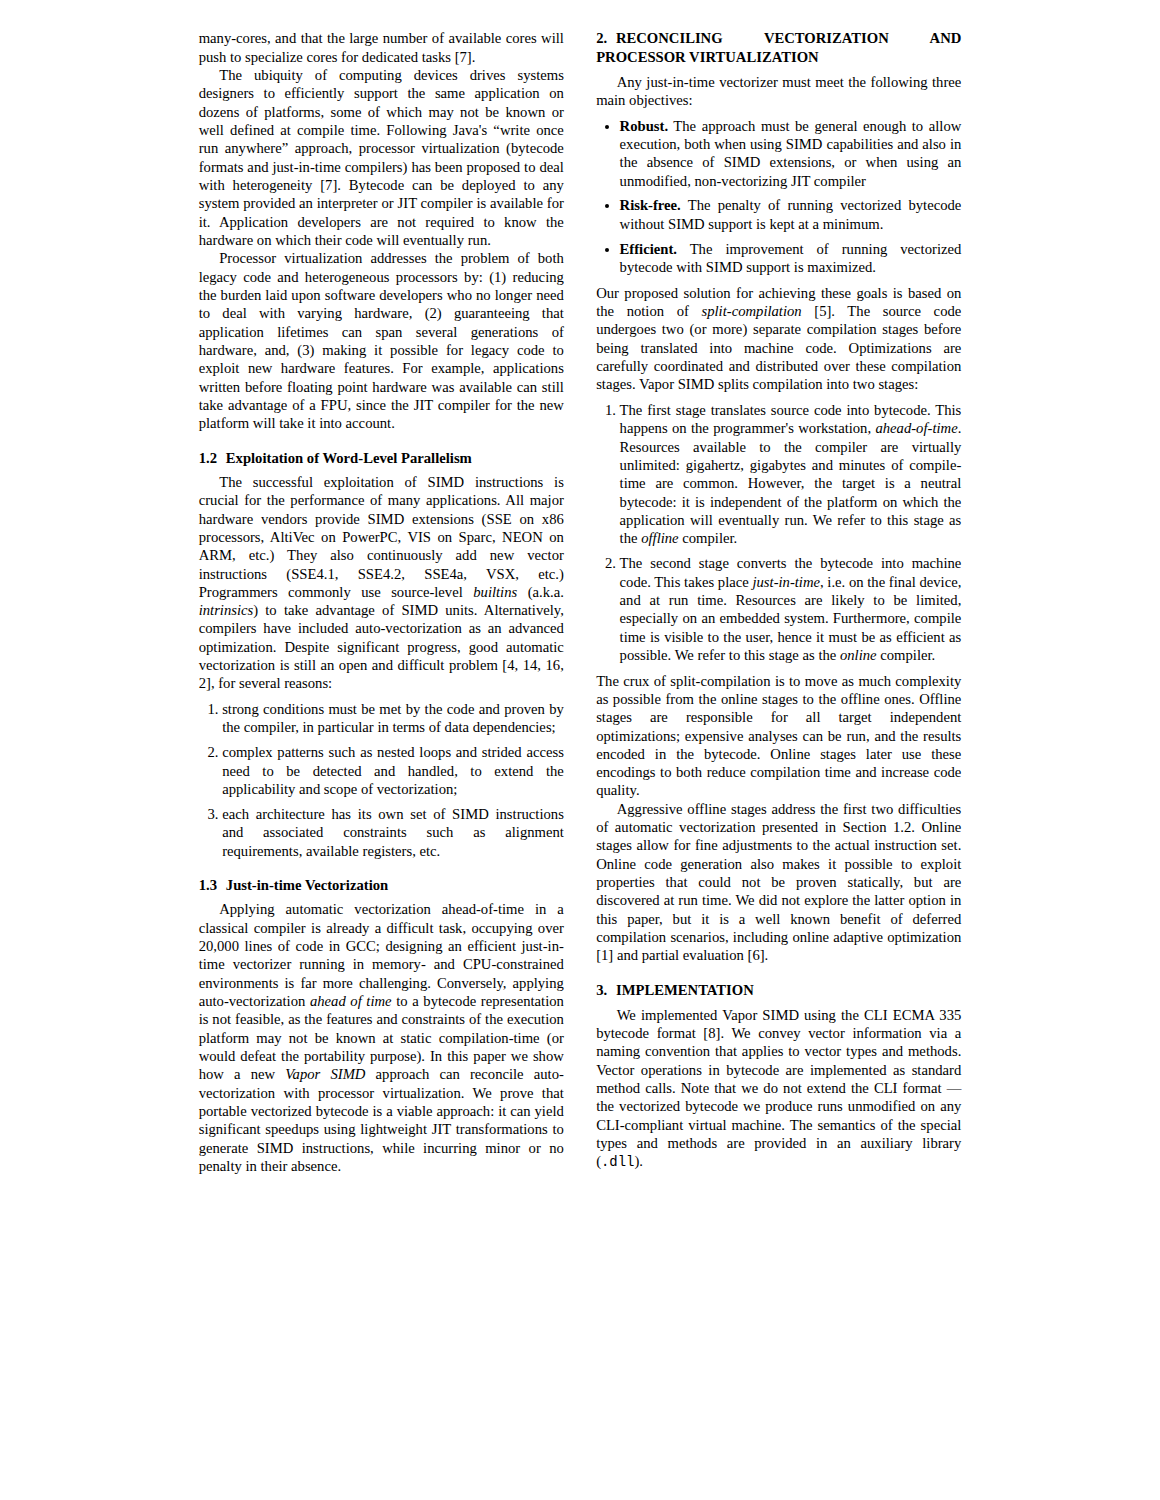many-cores, and that the large number of available cores will push to specialize cores for dedicated tasks [7].
The ubiquity of computing devices drives systems designers to efficiently support the same application on dozens of platforms, some of which may not be known or well defined at compile time. Following Java's “write once run anywhere” approach, processor virtualization (bytecode formats and just-in-time compilers) has been proposed to deal with heterogeneity [7]. Bytecode can be deployed to any system provided an interpreter or JIT compiler is available for it. Application developers are not required to know the hardware on which their code will eventually run.
Processor virtualization addresses the problem of both legacy code and heterogeneous processors by: (1) reducing the burden laid upon software developers who no longer need to deal with varying hardware, (2) guaranteeing that application lifetimes can span several generations of hardware, and, (3) making it possible for legacy code to exploit new hardware features. For example, applications written before floating point hardware was available can still take advantage of a FPU, since the JIT compiler for the new platform will take it into account.
1.2 Exploitation of Word-Level Parallelism
The successful exploitation of SIMD instructions is crucial for the performance of many applications. All major hardware vendors provide SIMD extensions (SSE on x86 processors, AltiVec on PowerPC, VIS on Sparc, NEON on ARM, etc.) They also continuously add new vector instructions (SSE4.1, SSE4.2, SSE4a, VSX, etc.) Programmers commonly use source-level builtins (a.k.a. intrinsics) to take advantage of SIMD units. Alternatively, compilers have included auto-vectorization as an advanced optimization. Despite significant progress, good automatic vectorization is still an open and difficult problem [4, 14, 16, 2], for several reasons:
strong conditions must be met by the code and proven by the compiler, in particular in terms of data dependencies;
complex patterns such as nested loops and strided access need to be detected and handled, to extend the applicability and scope of vectorization;
each architecture has its own set of SIMD instructions and associated constraints such as alignment requirements, available registers, etc.
1.3 Just-in-time Vectorization
Applying automatic vectorization ahead-of-time in a classical compiler is already a difficult task, occupying over 20,000 lines of code in GCC; designing an efficient just-in-time vectorizer running in memory- and CPU-constrained environments is far more challenging. Conversely, applying auto-vectorization ahead of time to a bytecode representation is not feasible, as the features and constraints of the execution platform may not be known at static compilation-time (or would defeat the portability purpose). In this paper we show how a new Vapor SIMD approach can reconcile auto-vectorization with processor virtualization. We prove that portable vectorized bytecode is a viable approach: it can yield significant speedups using lightweight JIT transformations to generate SIMD instructions, while incurring minor or no penalty in their absence.
2. Reconciling Vectorization and Processor Virtualization
Any just-in-time vectorizer must meet the following three main objectives:
Robust. The approach must be general enough to allow execution, both when using SIMD capabilities and also in the absence of SIMD extensions, or when using an unmodified, non-vectorizing JIT compiler
Risk-free. The penalty of running vectorized bytecode without SIMD support is kept at a minimum.
Efficient. The improvement of running vectorized bytecode with SIMD support is maximized.
Our proposed solution for achieving these goals is based on the notion of split-compilation [5]. The source code undergoes two (or more) separate compilation stages before being translated into machine code. Optimizations are carefully coordinated and distributed over these compilation stages. Vapor SIMD splits compilation into two stages:
The first stage translates source code into bytecode. This happens on the programmer's workstation, ahead-of-time. Resources available to the compiler are virtually unlimited: gigahertz, gigabytes and minutes of compile-time are common. However, the target is a neutral bytecode: it is independent of the platform on which the application will eventually run. We refer to this stage as the offline compiler.
The second stage converts the bytecode into machine code. This takes place just-in-time, i.e. on the final device, and at run time. Resources are likely to be limited, especially on an embedded system. Furthermore, compile time is visible to the user, hence it must be as efficient as possible. We refer to this stage as the online compiler.
The crux of split-compilation is to move as much complexity as possible from the online stages to the offline ones. Offline stages are responsible for all target independent optimizations; expensive analyses can be run, and the results encoded in the bytecode. Online stages later use these encodings to both reduce compilation time and increase code quality.
Aggressive offline stages address the first two difficulties of automatic vectorization presented in Section 1.2. Online stages allow for fine adjustments to the actual instruction set. Online code generation also makes it possible to exploit properties that could not be proven statically, but are discovered at run time. We did not explore the latter option in this paper, but it is a well known benefit of deferred compilation scenarios, including online adaptive optimization [1] and partial evaluation [6].
3. Implementation
We implemented Vapor SIMD using the CLI ECMA 335 bytecode format [8]. We convey vector information via a naming convention that applies to vector types and methods. Vector operations in bytecode are implemented as standard method calls. Note that we do not extend the CLI format — the vectorized bytecode we produce runs unmodified on any CLI-compliant virtual machine. The semantics of the special types and methods are provided in an auxiliary library (.dll).